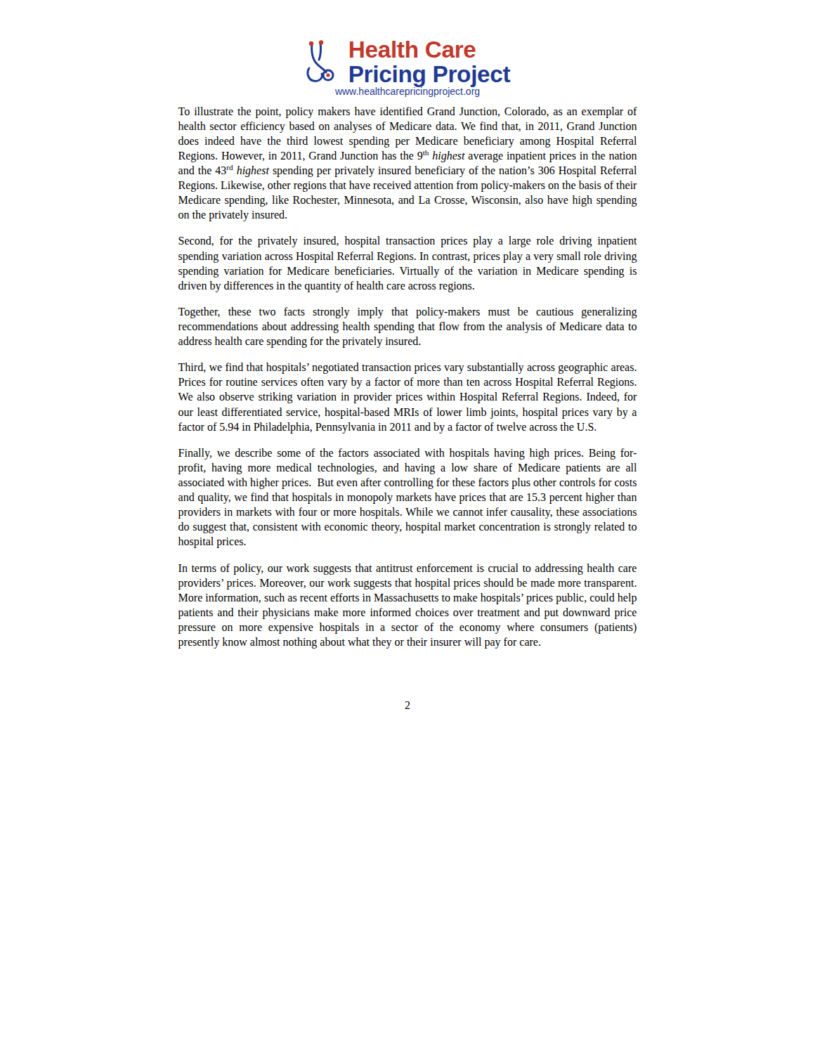Health Care
Pricing Project
www.healthcarepricingproject.org
To illustrate the point, policy makers have identified Grand Junction, Colorado, as an exemplar of health sector efficiency based on analyses of Medicare data. We find that, in 2011, Grand Junction does indeed have the third lowest spending per Medicare beneficiary among Hospital Referral Regions. However, in 2011, Grand Junction has the 9th highest average inpatient prices in the nation and the 43rd highest spending per privately insured beneficiary of the nation’s 306 Hospital Referral Regions. Likewise, other regions that have received attention from policy-makers on the basis of their Medicare spending, like Rochester, Minnesota, and La Crosse, Wisconsin, also have high spending on the privately insured.
Second, for the privately insured, hospital transaction prices play a large role driving inpatient spending variation across Hospital Referral Regions. In contrast, prices play a very small role driving spending variation for Medicare beneficiaries. Virtually of the variation in Medicare spending is driven by differences in the quantity of health care across regions.
Together, these two facts strongly imply that policy-makers must be cautious generalizing recommendations about addressing health spending that flow from the analysis of Medicare data to address health care spending for the privately insured.
Third, we find that hospitals’ negotiated transaction prices vary substantially across geographic areas. Prices for routine services often vary by a factor of more than ten across Hospital Referral Regions. We also observe striking variation in provider prices within Hospital Referral Regions. Indeed, for our least differentiated service, hospital-based MRIs of lower limb joints, hospital prices vary by a factor of 5.94 in Philadelphia, Pennsylvania in 2011 and by a factor of twelve across the U.S.
Finally, we describe some of the factors associated with hospitals having high prices. Being for-profit, having more medical technologies, and having a low share of Medicare patients are all associated with higher prices. But even after controlling for these factors plus other controls for costs and quality, we find that hospitals in monopoly markets have prices that are 15.3 percent higher than providers in markets with four or more hospitals. While we cannot infer causality, these associations do suggest that, consistent with economic theory, hospital market concentration is strongly related to hospital prices.
In terms of policy, our work suggests that antitrust enforcement is crucial to addressing health care providers’ prices. Moreover, our work suggests that hospital prices should be made more transparent. More information, such as recent efforts in Massachusetts to make hospitals’ prices public, could help patients and their physicians make more informed choices over treatment and put downward price pressure on more expensive hospitals in a sector of the economy where consumers (patients) presently know almost nothing about what they or their insurer will pay for care.
2